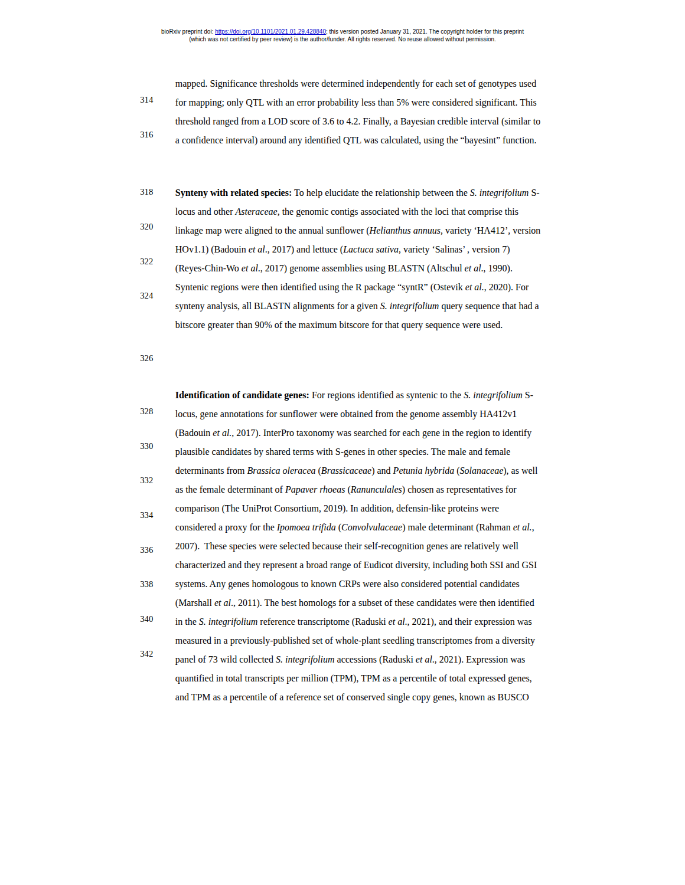bioRxiv preprint doi: https://doi.org/10.1101/2021.01.29.428840; this version posted January 31, 2021. The copyright holder for this preprint (which was not certified by peer review) is the author/funder. All rights reserved. No reuse allowed without permission.
314 316
mapped. Significance thresholds were determined independently for each set of genotypes used for mapping; only QTL with an error probability less than 5% were considered significant. This threshold ranged from a LOD score of 3.6 to 4.2. Finally, a Bayesian credible interval (similar to a confidence interval) around any identified QTL was calculated, using the “bayesint” function.
318 320 322 324
Synteny with related species: To help elucidate the relationship between the S. integrifolium S-locus and other Asteraceae, the genomic contigs associated with the loci that comprise this linkage map were aligned to the annual sunflower (Helianthus annuus, variety ‘HA412’, version HOv1.1) (Badouin et al., 2017) and lettuce (Lactuca sativa, variety ‘Salinas’ , version 7) (Reyes-Chin-Wo et al., 2017) genome assemblies using BLASTN (Altschul et al., 1990). Syntenic regions were then identified using the R package “syntR” (Ostevik et al., 2020). For synteny analysis, all BLASTN alignments for a given S. integrifolium query sequence that had a bitscore greater than 90% of the maximum bitscore for that query sequence were used.
326
328 330 332 334 336 338 340 342
Identification of candidate genes: For regions identified as syntenic to the S. integrifolium S-locus, gene annotations for sunflower were obtained from the genome assembly HA412v1 (Badouin et al., 2017). InterPro taxonomy was searched for each gene in the region to identify plausible candidates by shared terms with S-genes in other species. The male and female determinants from Brassica oleracea (Brassicaceae) and Petunia hybrida (Solanaceae), as well as the female determinant of Papaver rhoeas (Ranunculales) chosen as representatives for comparison (The UniProt Consortium, 2019). In addition, defensin-like proteins were considered a proxy for the Ipomoea trifida (Convolvulaceae) male determinant (Rahman et al., 2007). These species were selected because their self-recognition genes are relatively well characterized and they represent a broad range of Eudicot diversity, including both SSI and GSI systems. Any genes homologous to known CRPs were also considered potential candidates (Marshall et al., 2011). The best homologs for a subset of these candidates were then identified in the S. integrifolium reference transcriptome (Raduski et al., 2021), and their expression was measured in a previously-published set of whole-plant seedling transcriptomes from a diversity panel of 73 wild collected S. integrifolium accessions (Raduski et al., 2021). Expression was quantified in total transcripts per million (TPM), TPM as a percentile of total expressed genes, and TPM as a percentile of a reference set of conserved single copy genes, known as BUSCO